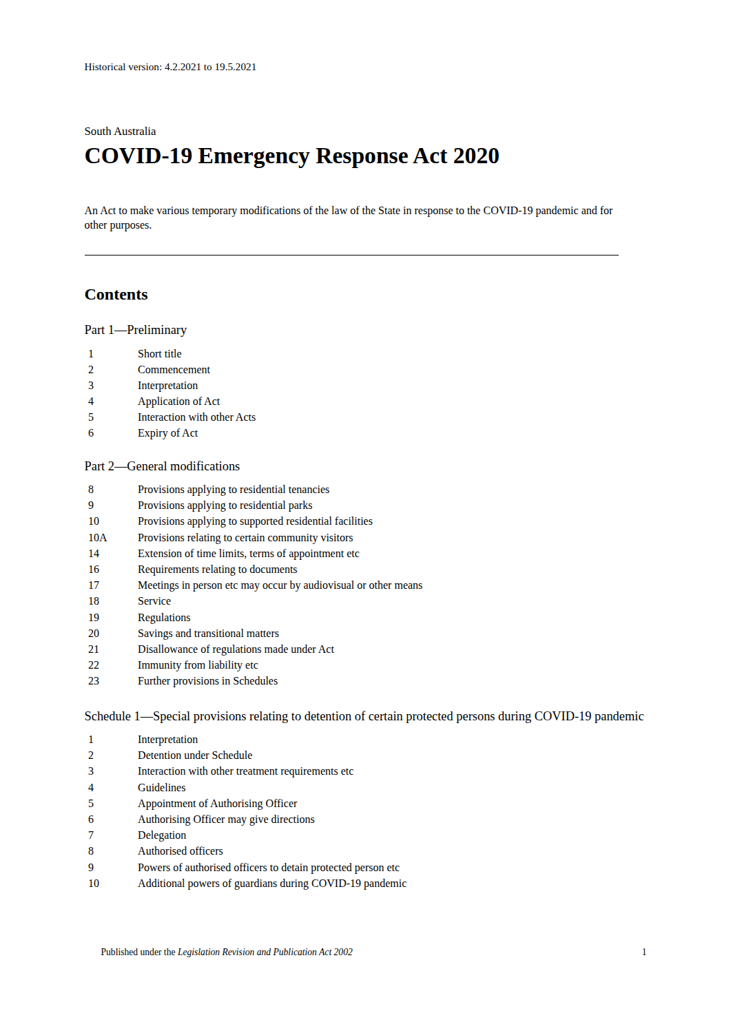Historical version: 4.2.2021 to 19.5.2021
South Australia
COVID-19 Emergency Response Act 2020
An Act to make various temporary modifications of the law of the State in response to the COVID-19 pandemic and for other purposes.
Contents
Part 1—Preliminary
| 1 | Short title |
| 2 | Commencement |
| 3 | Interpretation |
| 4 | Application of Act |
| 5 | Interaction with other Acts |
| 6 | Expiry of Act |
Part 2—General modifications
| 8 | Provisions applying to residential tenancies |
| 9 | Provisions applying to residential parks |
| 10 | Provisions applying to supported residential facilities |
| 10A | Provisions relating to certain community visitors |
| 14 | Extension of time limits, terms of appointment etc |
| 16 | Requirements relating to documents |
| 17 | Meetings in person etc may occur by audiovisual or other means |
| 18 | Service |
| 19 | Regulations |
| 20 | Savings and transitional matters |
| 21 | Disallowance of regulations made under Act |
| 22 | Immunity from liability etc |
| 23 | Further provisions in Schedules |
Schedule 1—Special provisions relating to detention of certain protected persons during COVID-19 pandemic
| 1 | Interpretation |
| 2 | Detention under Schedule |
| 3 | Interaction with other treatment requirements etc |
| 4 | Guidelines |
| 5 | Appointment of Authorising Officer |
| 6 | Authorising Officer may give directions |
| 7 | Delegation |
| 8 | Authorised officers |
| 9 | Powers of authorised officers to detain protected person etc |
| 10 | Additional powers of guardians during COVID-19 pandemic |
Published under the Legislation Revision and Publication Act 2002 1